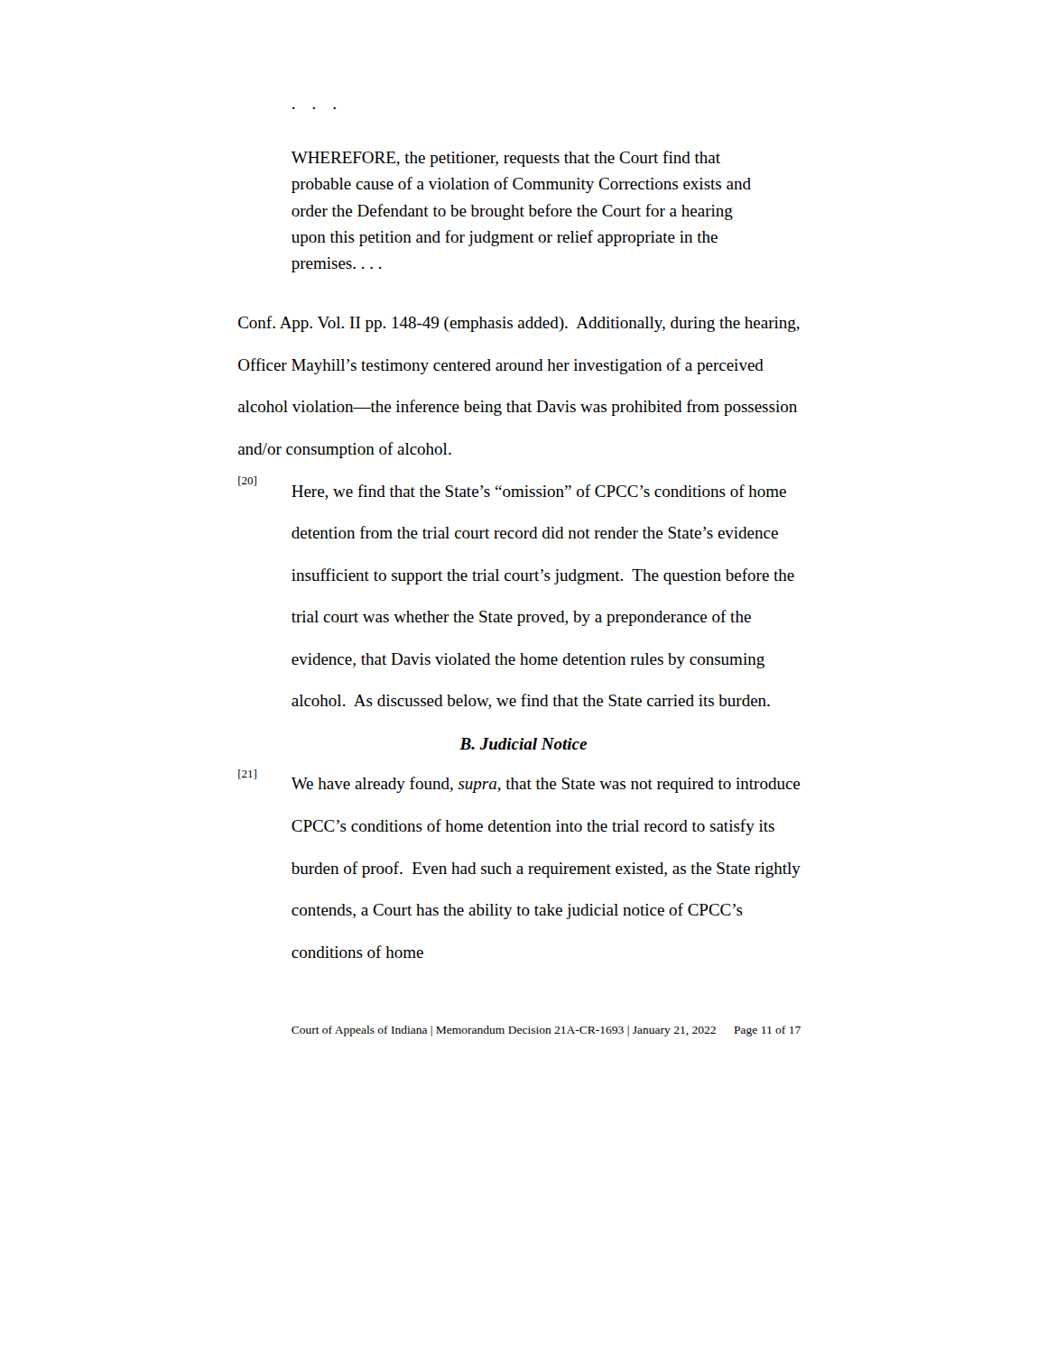. . .
WHEREFORE, the petitioner, requests that the Court find that probable cause of a violation of Community Corrections exists and order the Defendant to be brought before the Court for a hearing upon this petition and for judgment or relief appropriate in the premises. . . .
Conf. App. Vol. II pp. 148-49 (emphasis added). Additionally, during the hearing, Officer Mayhill’s testimony centered around her investigation of a perceived alcohol violation—the inference being that Davis was prohibited from possession and/or consumption of alcohol.
[20] Here, we find that the State’s “omission” of CPCC’s conditions of home detention from the trial court record did not render the State’s evidence insufficient to support the trial court’s judgment. The question before the trial court was whether the State proved, by a preponderance of the evidence, that Davis violated the home detention rules by consuming alcohol. As discussed below, we find that the State carried its burden.
B. Judicial Notice
[21] We have already found, supra, that the State was not required to introduce CPCC’s conditions of home detention into the trial record to satisfy its burden of proof. Even had such a requirement existed, as the State rightly contends, a Court has the ability to take judicial notice of CPCC’s conditions of home
Court of Appeals of Indiana | Memorandum Decision 21A-CR-1693 | January 21, 2022 Page 11 of 17